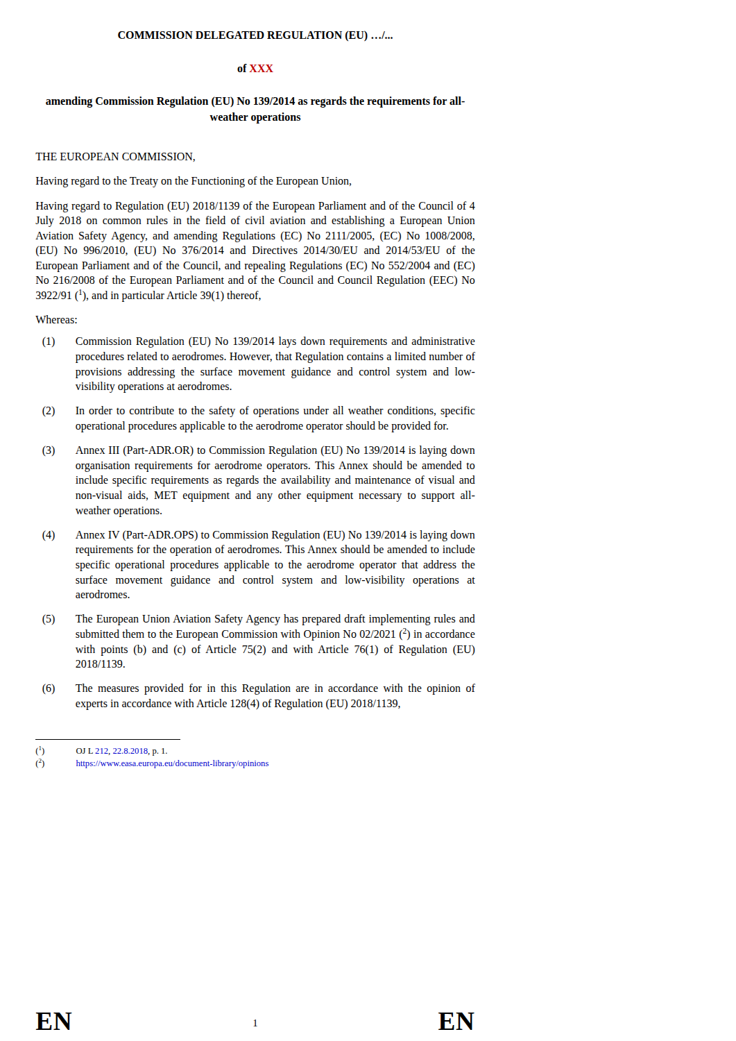COMMISSION DELEGATED REGULATION (EU) …/...
of XXX
amending Commission Regulation (EU) No 139/2014 as regards the requirements for all-weather operations
THE EUROPEAN COMMISSION,
Having regard to the Treaty on the Functioning of the European Union,
Having regard to Regulation (EU) 2018/1139 of the European Parliament and of the Council of 4 July 2018 on common rules in the field of civil aviation and establishing a European Union Aviation Safety Agency, and amending Regulations (EC) No 2111/2005, (EC) No 1008/2008, (EU) No 996/2010, (EU) No 376/2014 and Directives 2014/30/EU and 2014/53/EU of the European Parliament and of the Council, and repealing Regulations (EC) No 552/2004 and (EC) No 216/2008 of the European Parliament and of the Council and Council Regulation (EEC) No 3922/91 (1), and in particular Article 39(1) thereof,
Whereas:
Commission Regulation (EU) No 139/2014 lays down requirements and administrative procedures related to aerodromes. However, that Regulation contains a limited number of provisions addressing the surface movement guidance and control system and low-visibility operations at aerodromes.
In order to contribute to the safety of operations under all weather conditions, specific operational procedures applicable to the aerodrome operator should be provided for.
Annex III (Part-ADR.OR) to Commission Regulation (EU) No 139/2014 is laying down organisation requirements for aerodrome operators. This Annex should be amended to include specific requirements as regards the availability and maintenance of visual and non-visual aids, MET equipment and any other equipment necessary to support all-weather operations.
Annex IV (Part-ADR.OPS) to Commission Regulation (EU) No 139/2014 is laying down requirements for the operation of aerodromes. This Annex should be amended to include specific operational procedures applicable to the aerodrome operator that address the surface movement guidance and control system and low-visibility operations at aerodromes.
The European Union Aviation Safety Agency has prepared draft implementing rules and submitted them to the European Commission with Opinion No 02/2021 (2) in accordance with points (b) and (c) of Article 75(2) and with Article 76(1) of Regulation (EU) 2018/1139.
The measures provided for in this Regulation are in accordance with the opinion of experts in accordance with Article 128(4) of Regulation (EU) 2018/1139,
| ( 1 ) | OJ L 212 , 22.8.2018 , p. 1. |
| ( 2 ) | https://www.easa.europa.eu/document-library/opinions |
EN 1 EN